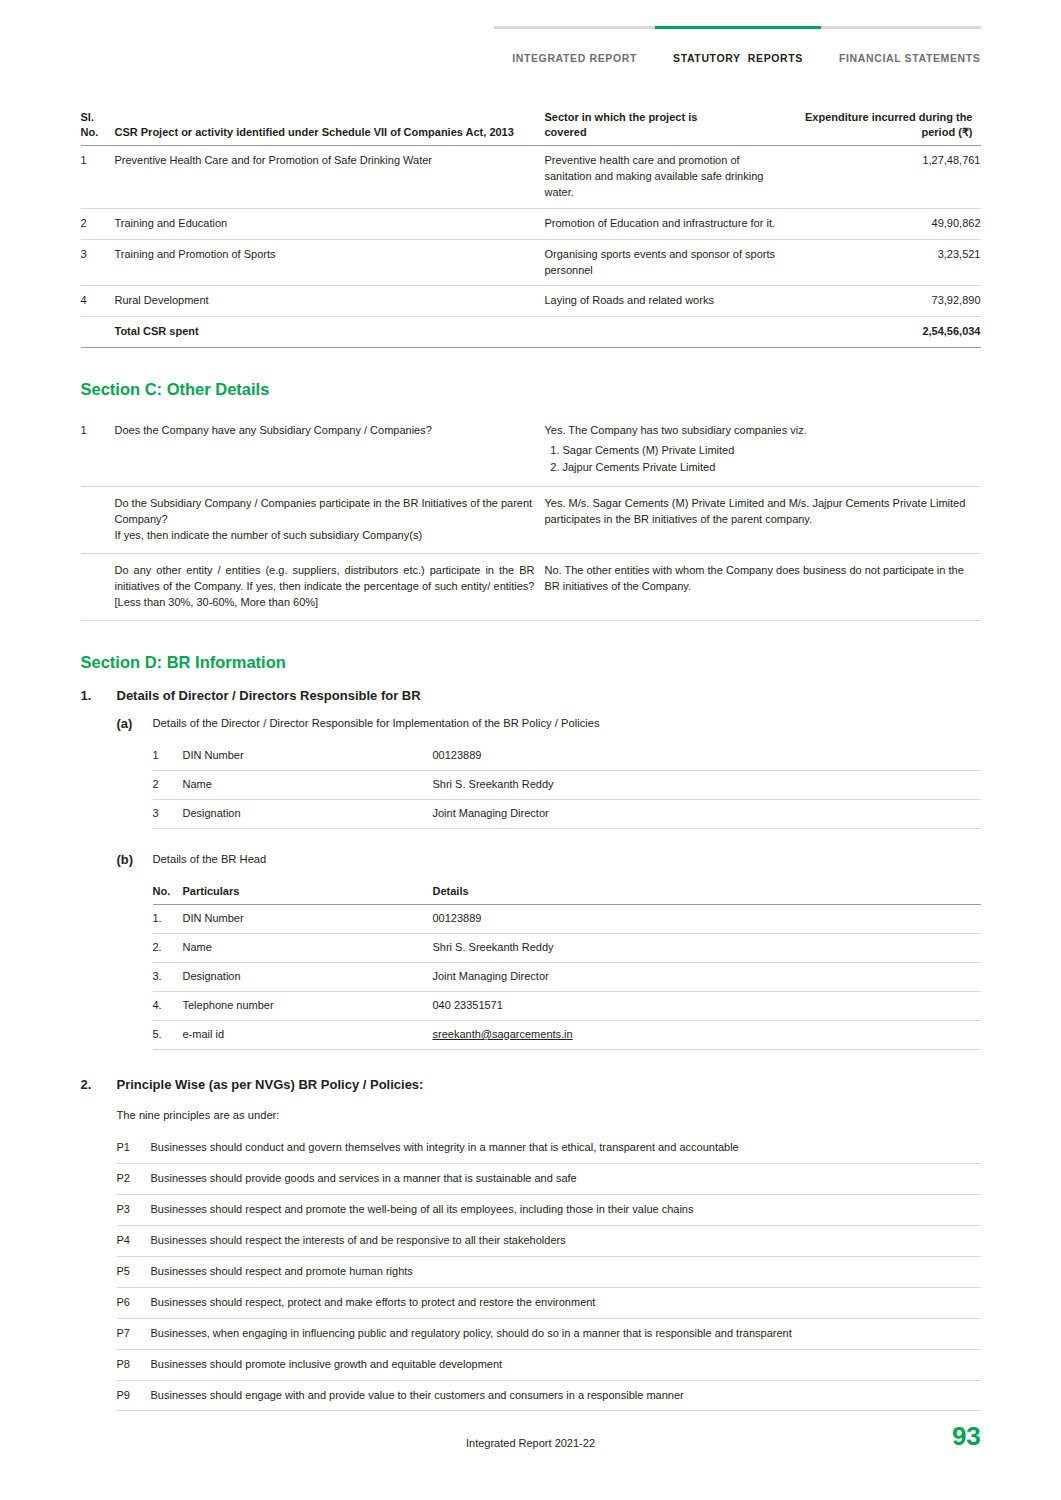Integrated Report
Statutory Reports
Financial Statements
| Sl. No. | CSR Project or activity identified under Schedule VII of Companies Act, 2013 | Sector in which the project is covered | Expenditure incurred during the period (₹) |
| --- | --- | --- | --- |
| 1 | Preventive Health Care and for Promotion of Safe Drinking Water | Preventive health care and promotion of sanitation and making available safe drinking water. | 1,27,48,761 |
| 2 | Training and Education | Promotion of Education and infrastructure for it. | 49,90,862 |
| 3 | Training and Promotion of Sports | Organising sports events and sponsor of sports personnel | 3,23,521 |
| 4 | Rural Development | Laying of Roads and related works | 73,92,890 |
| | Total CSR spent | | 2,54,56,034 |
Section C: Other Details
| 1 | Does the Company have any Subsidiary Company / Companies? | Yes. The Company has two subsidiary companies viz. Sagar Cements (M) Private Limited Jajpur Cements Private Limited |
| | Do the Subsidiary Company / Companies participate in the BR Initiatives of the parent Company? If yes, then indicate the number of such subsidiary Company(s) | Yes. M/s. Sagar Cements (M) Private Limited and M/s. Jajpur Cements Private Limited participates in the BR initiatives of the parent company. |
| | Do any other entity / entities (e.g. suppliers, distributors etc.) participate in the BR initiatives of the Company. If yes, then indicate the percentage of such entity/ entities? [Less than 30%, 30-60%, More than 60%] | No. The other entities with whom the Company does business do not participate in the BR initiatives of the Company. |
Section D: BR Information
1.
Details of Director / Directors Responsible for BR
(a)
Details of the Director / Director Responsible for Implementation of the BR Policy / Policies
| 1 | DIN Number | 00123889 |
| 2 | Name | Shri S. Sreekanth Reddy |
| 3 | Designation | Joint Managing Director |
(b)
Details of the BR Head
| No. | Particulars | Details |
| --- | --- | --- |
| 1. | DIN Number | 00123889 |
| 2. | Name | Shri S. Sreekanth Reddy |
| 3. | Designation | Joint Managing Director |
| 4. | Telephone number | 040 23351571 |
| 5. | e-mail id | sreekanth@sagarcements.in |
2.
Principle Wise (as per NVGs) BR Policy / Policies:
The nine principles are as under:
| P1 | Businesses should conduct and govern themselves with integrity in a manner that is ethical, transparent and accountable |
| P2 | Businesses should provide goods and services in a manner that is sustainable and safe |
| P3 | Businesses should respect and promote the well-being of all its employees, including those in their value chains |
| P4 | Businesses should respect the interests of and be responsive to all their stakeholders |
| P5 | Businesses should respect and promote human rights |
| P6 | Businesses should respect, protect and make efforts to protect and restore the environment |
| P7 | Businesses, when engaging in influencing public and regulatory policy, should do so in a manner that is responsible and transparent |
| P8 | Businesses should promote inclusive growth and equitable development |
| P9 | Businesses should engage with and provide value to their customers and consumers in a responsible manner |
Integrated Report 2021-22 93